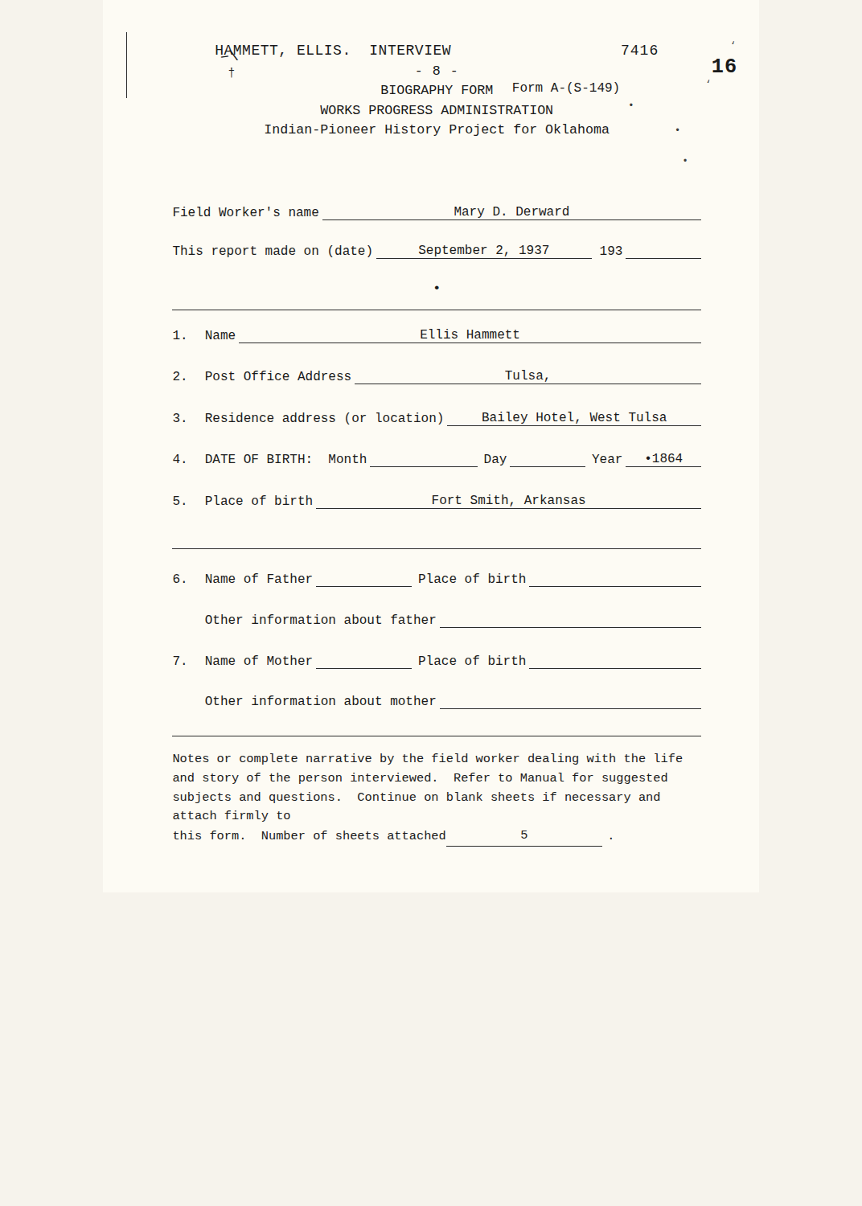‘
‘
•
•
•
HAMMETT, ELLIS. INTERVIEW
7416
−\
†
16
- 8 -
Form A-(S-149)
BIOGRAPHY FORM
WORKS PROGRESS ADMINISTRATION
Indian-Pioneer History Project for Oklahoma
Field Worker's name Mary D. Derward
This report made on (date) September 2, 1937 193
•
1. Name Ellis Hammett
2. Post Office Address Tulsa,
3. Residence address (or location) Bailey Hotel, West Tulsa
4. DATE OF BIRTH: Month Day Year •1864
5. Place of birth Fort Smith, Arkansas
6. Name of Father Place of birth
Other information about father
7. Name of Mother Place of birth
Other information about mother
Notes or complete narrative by the field worker dealing with the life and story of the person interviewed. Refer to Manual for suggested subjects and questions. Continue on blank sheets if necessary and attach firmly to
this form. Number of sheets attached 5 .